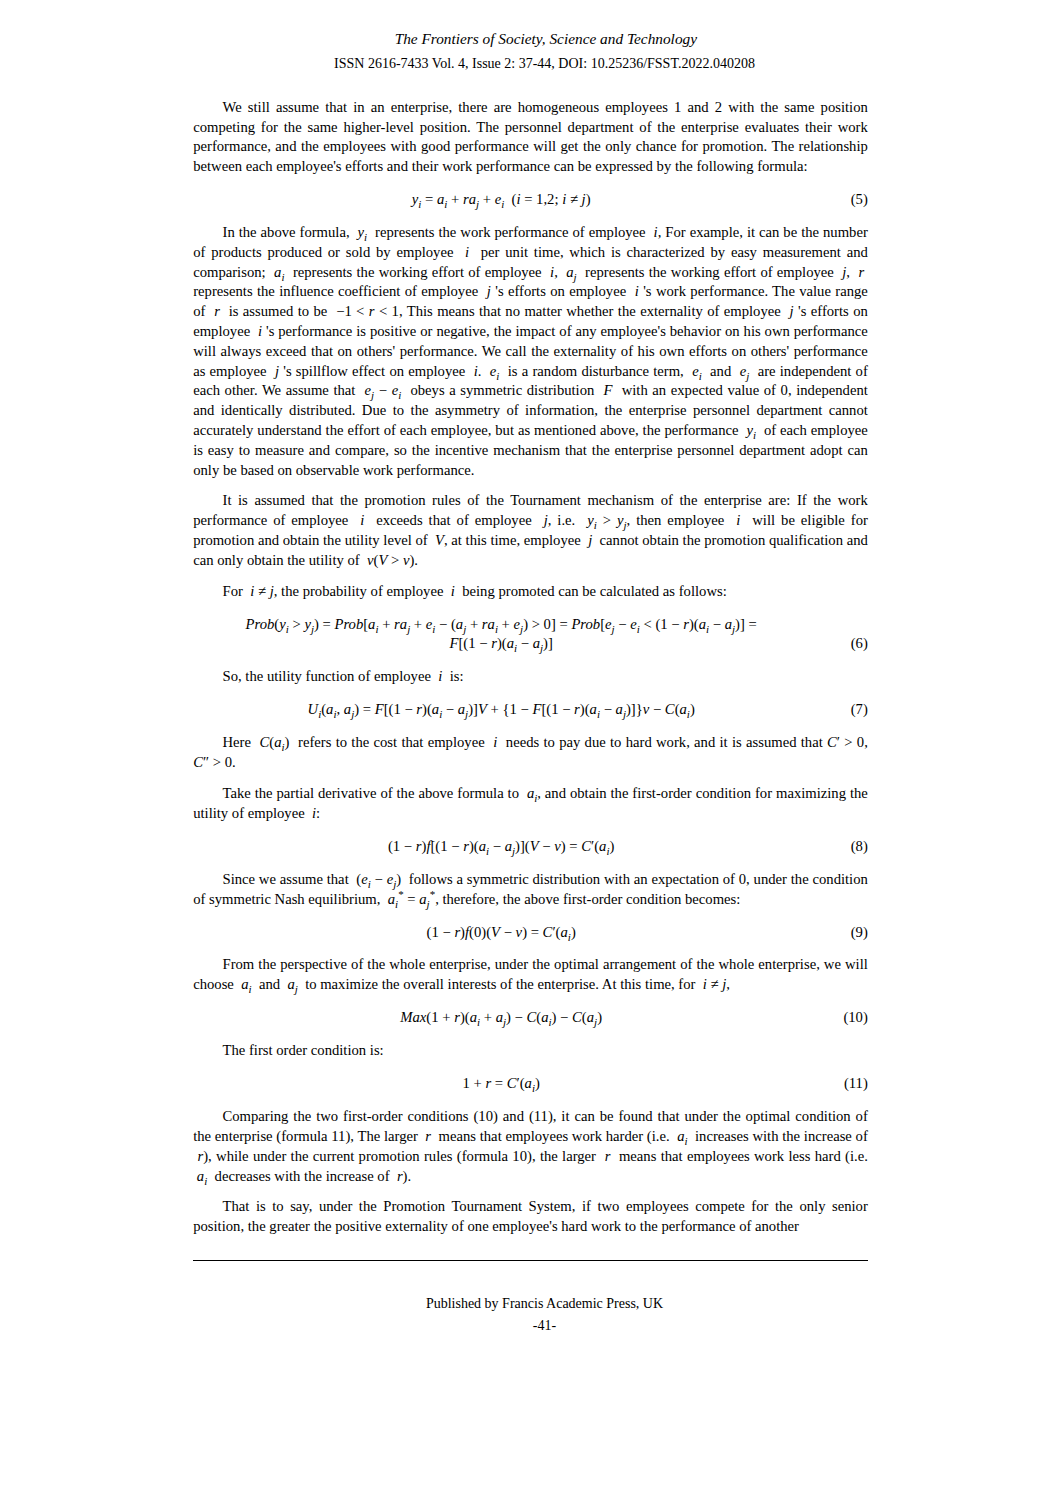The Frontiers of Society, Science and Technology
ISSN 2616-7433 Vol. 4, Issue 2: 37-44, DOI: 10.25236/FSST.2022.040208
We still assume that in an enterprise, there are homogeneous employees 1 and 2 with the same position competing for the same higher-level position. The personnel department of the enterprise evaluates their work performance, and the employees with good performance will get the only chance for promotion. The relationship between each employee's efforts and their work performance can be expressed by the following formula:
yi = ai + raj + ei (i = 1,2; i ≠ j)
(5)
In the above formula, yi represents the work performance of employee i, For example, it can be the number of products produced or sold by employee i per unit time, which is characterized by easy measurement and comparison; ai represents the working effort of employee i, aj represents the working effort of employee j, r represents the influence coefficient of employee j 's efforts on employee i 's work performance. The value range of r is assumed to be −1 < r < 1, This means that no matter whether the externality of employee j 's efforts on employee i 's performance is positive or negative, the impact of any employee's behavior on his own performance will always exceed that on others' performance. We call the externality of his own efforts on others' performance as employee j 's spillflow effect on employee i. ei is a random disturbance term, ei and ej are independent of each other. We assume that ej − ei obeys a symmetric distribution F with an expected value of 0, independent and identically distributed. Due to the asymmetry of information, the enterprise personnel department cannot accurately understand the effort of each employee, but as mentioned above, the performance yi of each employee is easy to measure and compare, so the incentive mechanism that the enterprise personnel department adopt can only be based on observable work performance.
It is assumed that the promotion rules of the Tournament mechanism of the enterprise are: If the work performance of employee i exceeds that of employee j, i.e. yi > yj, then employee i will be eligible for promotion and obtain the utility level of V, at this time, employee j cannot obtain the promotion qualification and can only obtain the utility of v(V > v).
For i ≠ j, the probability of employee i being promoted can be calculated as follows:
Prob(yi > yj) = Prob[ai + raj + ei − (aj + rai + ej) > 0] = Prob[ej − ei < (1 − r)(ai − aj)] =
F[(1 − r)(ai − aj)]
(6)
So, the utility function of employee i is:
Ui(ai, aj) = F[(1 − r)(ai − aj)]V + {1 − F[(1 − r)(ai − aj)]}v − C(ai)
(7)
Here C(ai) refers to the cost that employee i needs to pay due to hard work, and it is assumed that C′ > 0, C″ > 0.
Take the partial derivative of the above formula to ai, and obtain the first-order condition for maximizing the utility of employee i:
(1 − r)f[(1 − r)(ai − aj)](V − v) = C′(ai)
(8)
Since we assume that (ei − ej) follows a symmetric distribution with an expectation of 0, under the condition of symmetric Nash equilibrium, ai* = aj*, therefore, the above first-order condition becomes:
(1 − r)f(0)(V − v) = C′(ai)
(9)
From the perspective of the whole enterprise, under the optimal arrangement of the whole enterprise, we will choose ai and aj to maximize the overall interests of the enterprise. At this time, for i ≠ j,
Max(1 + r)(ai + aj) − C(ai) − C(aj)
(10)
The first order condition is:
1 + r = C′(ai)
(11)
Comparing the two first-order conditions (10) and (11), it can be found that under the optimal condition of the enterprise (formula 11), The larger r means that employees work harder (i.e. ai increases with the increase of r), while under the current promotion rules (formula 10), the larger r means that employees work less hard (i.e. ai decreases with the increase of r).
That is to say, under the Promotion Tournament System, if two employees compete for the only senior position, the greater the positive externality of one employee's hard work to the performance of another
Published by Francis Academic Press, UK
-41-